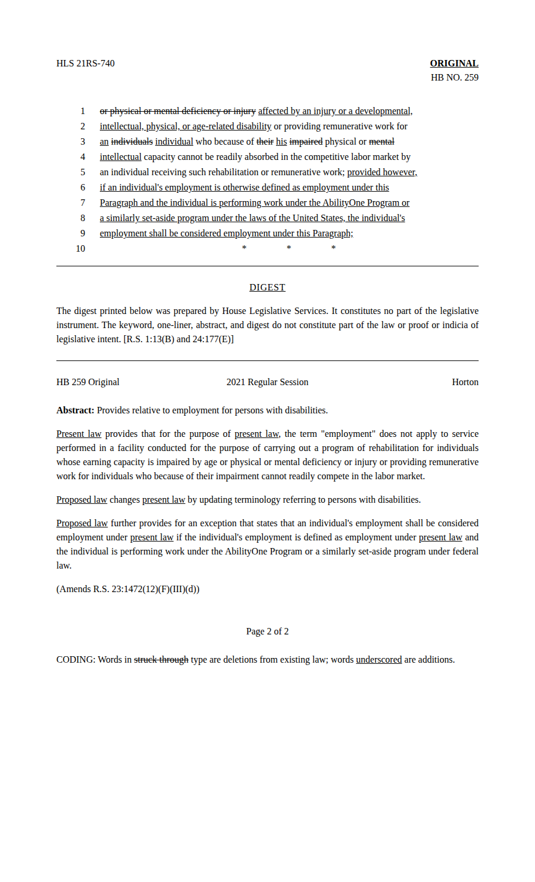HLS 21RS-740
ORIGINAL
HB NO. 259
| 1 | or physical or mental deficiency or injury affected by an injury or a developmental, |
| 2 | intellectual, physical, or age-related disability or providing remunerative work for |
| 3 | an individuals individual who because of their his impaired physical or mental |
| 4 | intellectual capacity cannot be readily absorbed in the competitive labor market by |
| 5 | an individual receiving such rehabilitation or remunerative work; provided however, |
| 6 | if an individual's employment is otherwise defined as employment under this |
| 7 | Paragraph and the individual is performing work under the AbilityOne Program or |
| 8 | a similarly set-aside program under the laws of the United States, the individual's |
| 9 | employment shall be considered employment under this Paragraph; |
| 10 | * * * |
DIGEST
The digest printed below was prepared by House Legislative Services. It constitutes no part of the legislative instrument. The keyword, one-liner, abstract, and digest do not constitute part of the law or proof or indicia of legislative intent. [R.S. 1:13(B) and 24:177(E)]
HB 259 Original
2021 Regular Session
Horton
Abstract: Provides relative to employment for persons with disabilities.
Present law provides that for the purpose of present law, the term "employment" does not apply to service performed in a facility conducted for the purpose of carrying out a program of rehabilitation for individuals whose earning capacity is impaired by age or physical or mental deficiency or injury or providing remunerative work for individuals who because of their impairment cannot readily compete in the labor market.
Proposed law changes present law by updating terminology referring to persons with disabilities.
Proposed law further provides for an exception that states that an individual's employment shall be considered employment under present law if the individual's employment is defined as employment under present law and the individual is performing work under the AbilityOne Program or a similarly set-aside program under federal law.
(Amends R.S. 23:1472(12)(F)(III)(d))
Page 2 of 2
CODING: Words in struck through type are deletions from existing law; words underscored are additions.